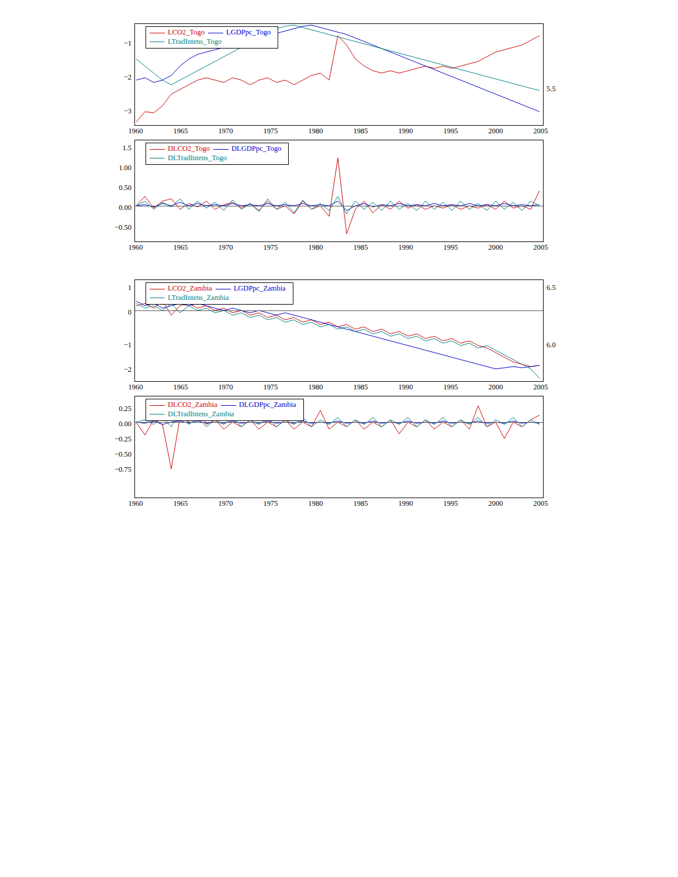| LCO2_Togo | LGDPpc_Togo |
| LTradIntens_Togo |
−1
−2
−3
5.5
1960 1965 1970 1975 1980 1985 1990 1995 2000 2005
| DLCO2_Togo | DLGDPpc_Togo |
| DLTradIntens_Togo |
1.5
1.00
0.50
0.00
−0.50
1960 1965 1970 1975 1980 1985 1990 1995 2000 2005
| LCO2_Zambia | LGDPpc_Zambia |
| LTradIntens_Zambia |
1
0
−1
−2
6.5
6.0
1960 1965 1970 1975 1980 1985 1990 1995 2000 2005
| DLCO2_Zambia | DLGDPpc_Zambia |
| DLTradIntens_Zambia |
0.25
0.00
−0.25
−0.50
−0.75
1960 1965 1970 1975 1980 1985 1990 1995 2000 2005
Four time-series panels. Top two panels show Togo: levels of log CO2 per capita, log GDP per capita and log trade intensity, and their first differences. Bottom two panels show the same series for Zambia. Horizontal axes span 1960 to 2005.